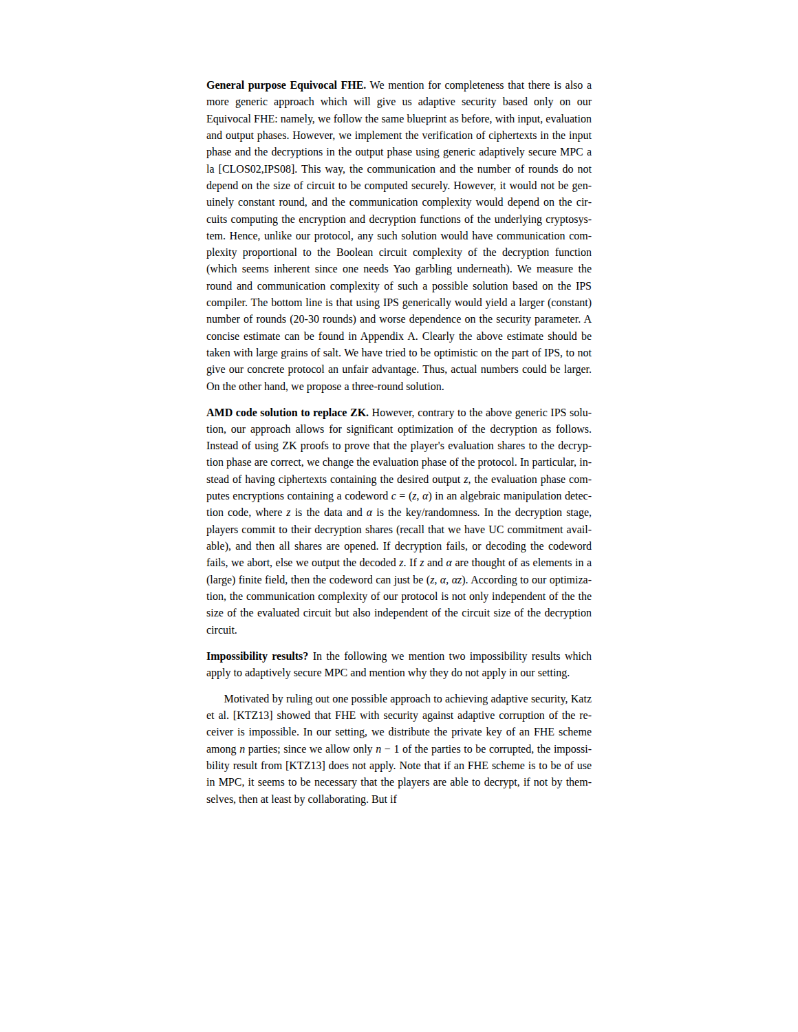General purpose Equivocal FHE. We mention for completeness that there is also a more generic approach which will give us adaptive security based only on our Equivocal FHE: namely, we follow the same blueprint as before, with input, evaluation and output phases. However, we implement the verification of ciphertexts in the input phase and the decryptions in the output phase using generic adaptively secure MPC a la [CLOS02,IPS08]. This way, the communication and the number of rounds do not depend on the size of circuit to be computed securely. However, it would not be genuinely constant round, and the communication complexity would depend on the circuits computing the encryption and decryption functions of the underlying cryptosystem. Hence, unlike our protocol, any such solution would have communication complexity proportional to the Boolean circuit complexity of the decryption function (which seems inherent since one needs Yao garbling underneath). We measure the round and communication complexity of such a possible solution based on the IPS compiler. The bottom line is that using IPS generically would yield a larger (constant) number of rounds (20-30 rounds) and worse dependence on the security parameter. A concise estimate can be found in Appendix A. Clearly the above estimate should be taken with large grains of salt. We have tried to be optimistic on the part of IPS, to not give our concrete protocol an unfair advantage. Thus, actual numbers could be larger. On the other hand, we propose a three-round solution.
AMD code solution to replace ZK. However, contrary to the above generic IPS solution, our approach allows for significant optimization of the decryption as follows. Instead of using ZK proofs to prove that the player's evaluation shares to the decryption phase are correct, we change the evaluation phase of the protocol. In particular, instead of having ciphertexts containing the desired output z, the evaluation phase computes encryptions containing a codeword c = (z, α) in an algebraic manipulation detection code, where z is the data and α is the key/randomness. In the decryption stage, players commit to their decryption shares (recall that we have UC commitment available), and then all shares are opened. If decryption fails, or decoding the codeword fails, we abort, else we output the decoded z. If z and α are thought of as elements in a (large) finite field, then the codeword can just be (z, α, αz). According to our optimization, the communication complexity of our protocol is not only independent of the the size of the evaluated circuit but also independent of the circuit size of the decryption circuit.
Impossibility results? In the following we mention two impossibility results which apply to adaptively secure MPC and mention why they do not apply in our setting.
Motivated by ruling out one possible approach to achieving adaptive security, Katz et al. [KTZ13] showed that FHE with security against adaptive corruption of the receiver is impossible. In our setting, we distribute the private key of an FHE scheme among n parties; since we allow only n − 1 of the parties to be corrupted, the impossibility result from [KTZ13] does not apply. Note that if an FHE scheme is to be of use in MPC, it seems to be necessary that the players are able to decrypt, if not by themselves, then at least by collaborating. But if